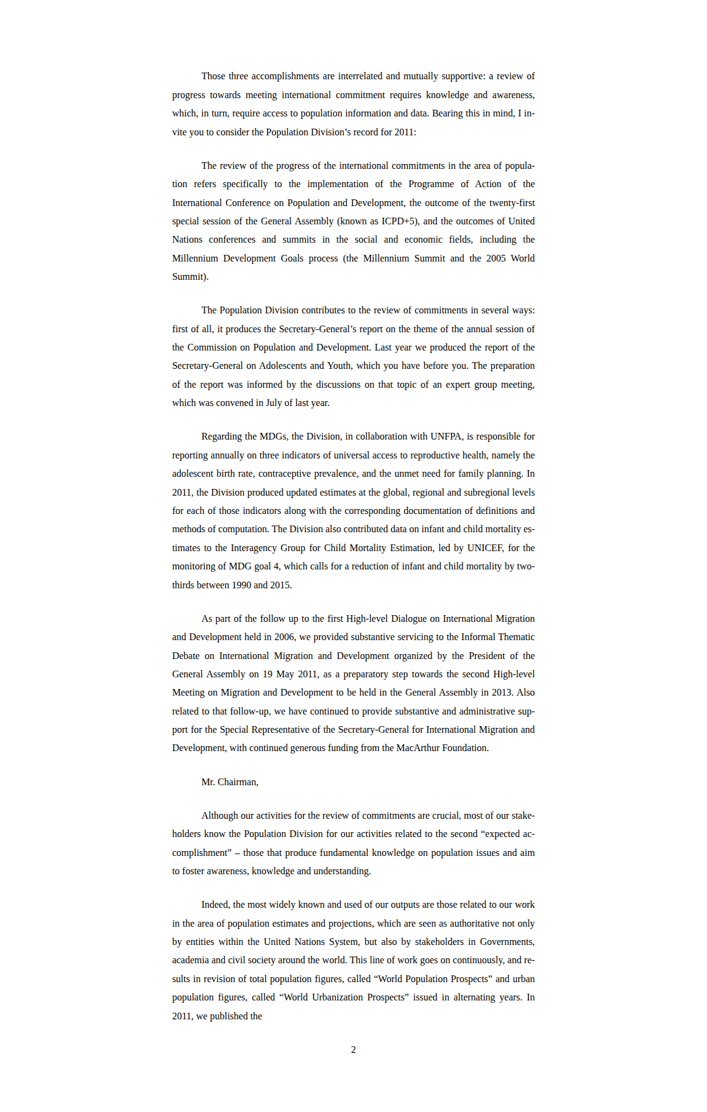Those three accomplishments are interrelated and mutually supportive: a review of progress towards meeting international commitment requires knowledge and awareness, which, in turn, require access to population information and data. Bearing this in mind, I invite you to consider the Population Division’s record for 2011:
The review of the progress of the international commitments in the area of population refers specifically to the implementation of the Programme of Action of the International Conference on Population and Development, the outcome of the twenty-first special session of the General Assembly (known as ICPD+5), and the outcomes of United Nations conferences and summits in the social and economic fields, including the Millennium Development Goals process (the Millennium Summit and the 2005 World Summit).
The Population Division contributes to the review of commitments in several ways: first of all, it produces the Secretary-General’s report on the theme of the annual session of the Commission on Population and Development. Last year we produced the report of the Secretary-General on Adolescents and Youth, which you have before you. The preparation of the report was informed by the discussions on that topic of an expert group meeting, which was convened in July of last year.
Regarding the MDGs, the Division, in collaboration with UNFPA, is responsible for reporting annually on three indicators of universal access to reproductive health, namely the adolescent birth rate, contraceptive prevalence, and the unmet need for family planning. In 2011, the Division produced updated estimates at the global, regional and subregional levels for each of those indicators along with the corresponding documentation of definitions and methods of computation. The Division also contributed data on infant and child mortality estimates to the Interagency Group for Child Mortality Estimation, led by UNICEF, for the monitoring of MDG goal 4, which calls for a reduction of infant and child mortality by two-thirds between 1990 and 2015.
As part of the follow up to the first High-level Dialogue on International Migration and Development held in 2006, we provided substantive servicing to the Informal Thematic Debate on International Migration and Development organized by the President of the General Assembly on 19 May 2011, as a preparatory step towards the second High-level Meeting on Migration and Development to be held in the General Assembly in 2013. Also related to that follow-up, we have continued to provide substantive and administrative support for the Special Representative of the Secretary-General for International Migration and Development, with continued generous funding from the MacArthur Foundation.
Mr. Chairman,
Although our activities for the review of commitments are crucial, most of our stakeholders know the Population Division for our activities related to the second “expected accomplishment” – those that produce fundamental knowledge on population issues and aim to foster awareness, knowledge and understanding.
Indeed, the most widely known and used of our outputs are those related to our work in the area of population estimates and projections, which are seen as authoritative not only by entities within the United Nations System, but also by stakeholders in Governments, academia and civil society around the world. This line of work goes on continuously, and results in revision of total population figures, called “World Population Prospects” and urban population figures, called “World Urbanization Prospects” issued in alternating years. In 2011, we published the
2